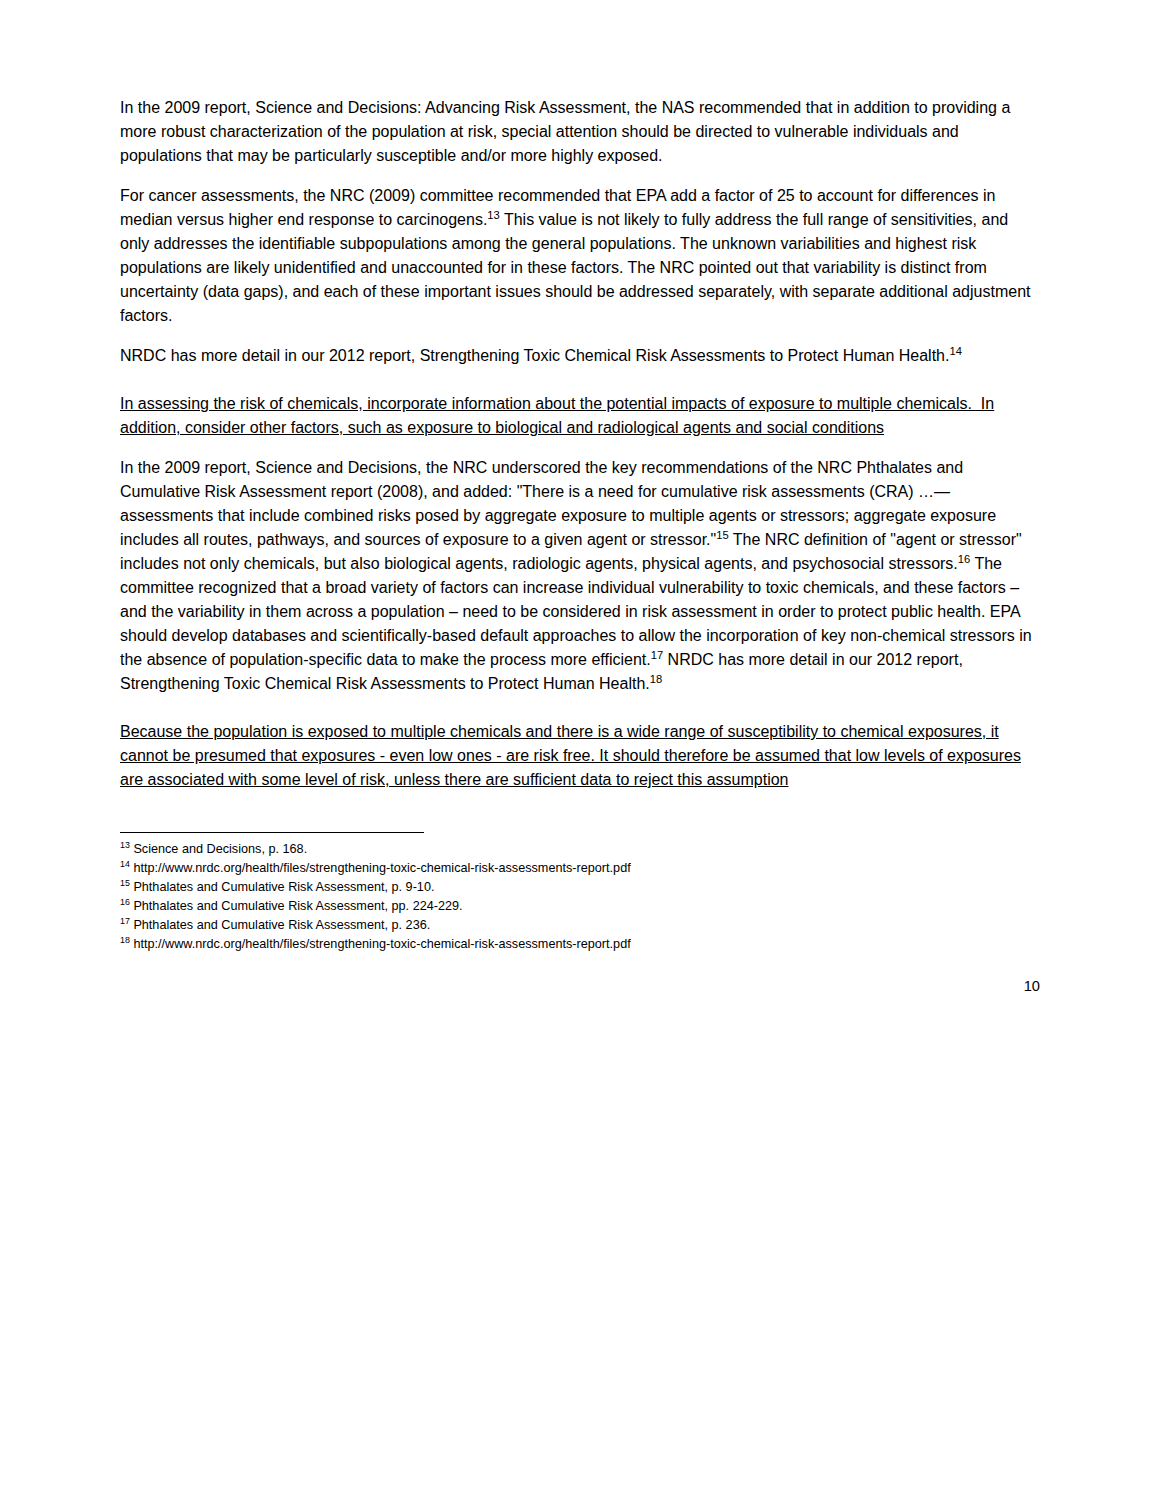In the 2009 report, Science and Decisions: Advancing Risk Assessment, the NAS recommended that in addition to providing a more robust characterization of the population at risk, special attention should be directed to vulnerable individuals and populations that may be particularly susceptible and/or more highly exposed.
For cancer assessments, the NRC (2009) committee recommended that EPA add a factor of 25 to account for differences in median versus higher end response to carcinogens.13 This value is not likely to fully address the full range of sensitivities, and only addresses the identifiable subpopulations among the general populations. The unknown variabilities and highest risk populations are likely unidentified and unaccounted for in these factors. The NRC pointed out that variability is distinct from uncertainty (data gaps), and each of these important issues should be addressed separately, with separate additional adjustment factors.
NRDC has more detail in our 2012 report, Strengthening Toxic Chemical Risk Assessments to Protect Human Health.14
In assessing the risk of chemicals, incorporate information about the potential impacts of exposure to multiple chemicals. In addition, consider other factors, such as exposure to biological and radiological agents and social conditions
In the 2009 report, Science and Decisions, the NRC underscored the key recommendations of the NRC Phthalates and Cumulative Risk Assessment report (2008), and added: "There is a need for cumulative risk assessments (CRA) …—assessments that include combined risks posed by aggregate exposure to multiple agents or stressors; aggregate exposure includes all routes, pathways, and sources of exposure to a given agent or stressor."15 The NRC definition of "agent or stressor" includes not only chemicals, but also biological agents, radiologic agents, physical agents, and psychosocial stressors.16 The committee recognized that a broad variety of factors can increase individual vulnerability to toxic chemicals, and these factors – and the variability in them across a population – need to be considered in risk assessment in order to protect public health. EPA should develop databases and scientifically-based default approaches to allow the incorporation of key non-chemical stressors in the absence of population-specific data to make the process more efficient.17 NRDC has more detail in our 2012 report, Strengthening Toxic Chemical Risk Assessments to Protect Human Health.18
Because the population is exposed to multiple chemicals and there is a wide range of susceptibility to chemical exposures, it cannot be presumed that exposures - even low ones - are risk free. It should therefore be assumed that low levels of exposures are associated with some level of risk, unless there are sufficient data to reject this assumption
13 Science and Decisions, p. 168.
14 http://www.nrdc.org/health/files/strengthening-toxic-chemical-risk-assessments-report.pdf
15 Phthalates and Cumulative Risk Assessment, p. 9-10.
16 Phthalates and Cumulative Risk Assessment, pp. 224-229.
17 Phthalates and Cumulative Risk Assessment, p. 236.
18 http://www.nrdc.org/health/files/strengthening-toxic-chemical-risk-assessments-report.pdf
10